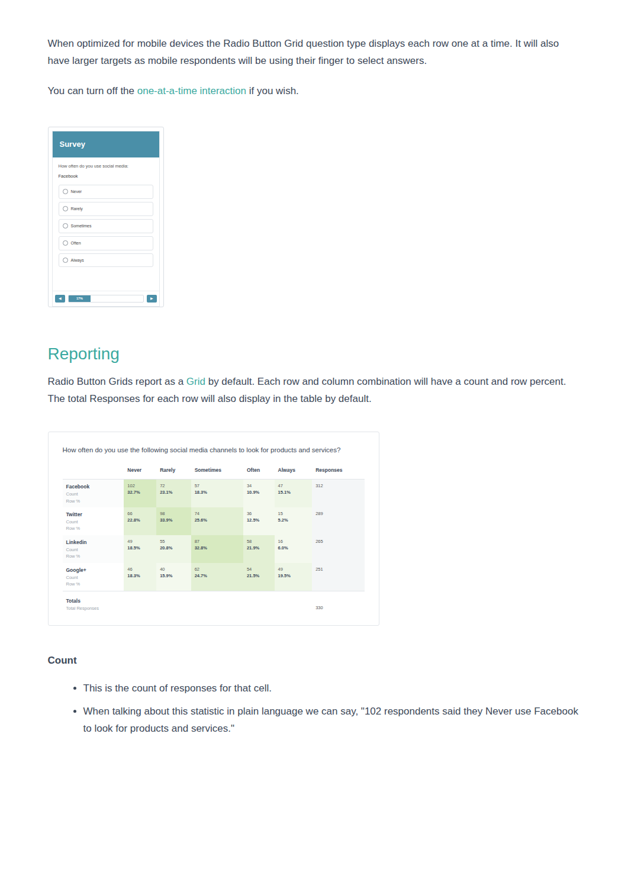When optimized for mobile devices the Radio Button Grid question type displays each row one at a time. It will also have larger targets as mobile respondents will be using their finger to select answers.
You can turn off the one-at-a-time interaction if you wish.
Survey
How often do you use social media:
Facebook
Never
Rarely
Sometimes
Often
Always
◀
17%
▶
Reporting
Radio Button Grids report as a Grid by default. Each row and column combination will have a count and row percent. The total Responses for each row will also display in the table by default.
How often do you use the following social media channels to look for products and services?
| | Never | Rarely | Sometimes | Often | Always | Responses |
| --- | --- | --- | --- | --- | --- | --- |
| Facebook Count Row % | 102 32.7% | 72 23.1% | 57 18.3% | 34 10.9% | 47 15.1% | 312 |
| Twitter Count Row % | 66 22.8% | 98 33.9% | 74 25.6% | 36 12.5% | 15 5.2% | 289 |
| Linkedin Count Row % | 49 18.5% | 55 20.8% | 87 32.8% | 58 21.9% | 16 6.0% | 265 |
| Google+ Count Row % | 46 18.3% | 40 15.9% | 62 24.7% | 54 21.5% | 49 19.5% | 251 |
| Totals Total Responses | | | | | | 330 |
Count
This is the count of responses for that cell.
When talking about this statistic in plain language we can say, "102 respondents said they Never use Facebook to look for products and services."